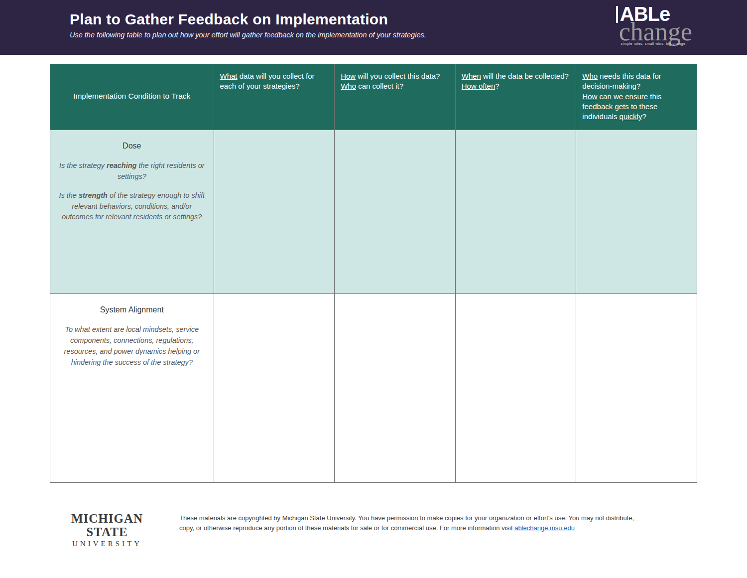Plan to Gather Feedback on Implementation
Use the following table to plan out how your effort will gather feedback on the implementation of your strategies.
ABLe change simple rules. small wins. big change.
| Implementation Condition to Track | What data will you collect for each of your strategies? | How will you collect this data? Who can collect it? | When will the data be collected? How often ? | Who needs this data for decision-making? How can we ensure this feedback gets to these individuals quickly ? |
| --- | --- | --- | --- | --- |
| Dose Is the strategy reaching the right residents or settings? Is the strength of the strategy enough to shift relevant behaviors, conditions, and/or outcomes for relevant residents or settings? | | | | |
| System Alignment To what extent are local mindsets, service components, connections, regulations, resources, and power dynamics helping or hindering the success of the strategy? | | | | |
MICHIGAN STATE
UNIVERSITY
These materials are copyrighted by Michigan State University. You have permission to make copies for your organization or effort's use. You may not distribute, copy, or otherwise reproduce any portion of these materials for sale or for commercial use. For more information visit ablechange.msu.edu